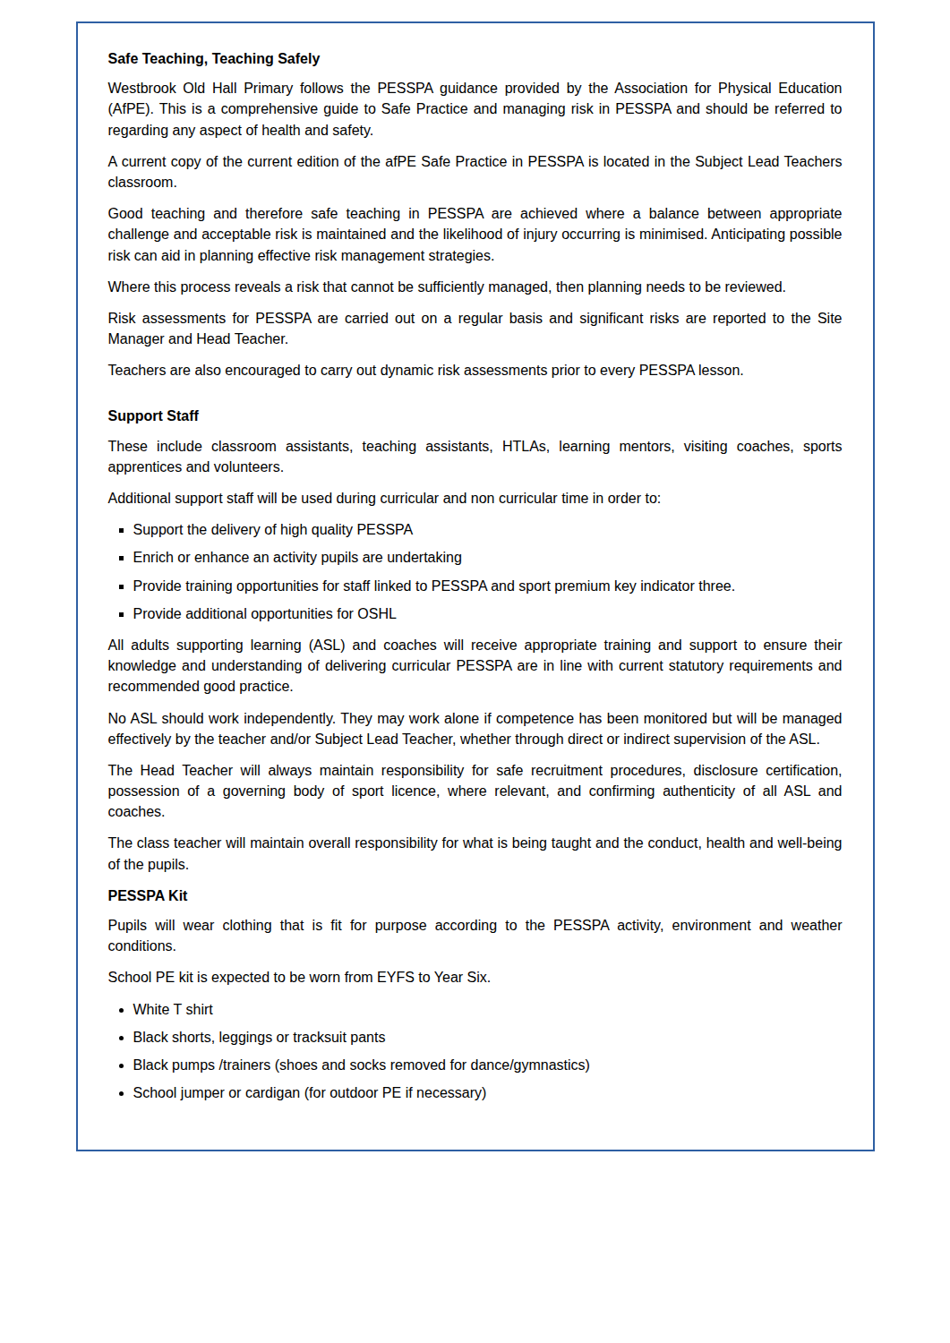Safe Teaching, Teaching Safely
Westbrook Old Hall Primary follows the PESSPA guidance provided by the Association for Physical Education (AfPE). This is a comprehensive guide to Safe Practice and managing risk in PESSPA and should be referred to regarding any aspect of health and safety.
A current copy of the current edition of the afPE Safe Practice in PESSPA is located in the Subject Lead Teachers classroom.
Good teaching and therefore safe teaching in PESSPA are achieved where a balance between appropriate challenge and acceptable risk is maintained and the likelihood of injury occurring is minimised. Anticipating possible risk can aid in planning effective risk management strategies.
Where this process reveals a risk that cannot be sufficiently managed, then planning needs to be reviewed.
Risk assessments for PESSPA are carried out on a regular basis and significant risks are reported to the Site Manager and Head Teacher.
Teachers are also encouraged to carry out dynamic risk assessments prior to every PESSPA lesson.
Support Staff
These include classroom assistants, teaching assistants, HTLAs, learning mentors, visiting coaches, sports apprentices and volunteers.
Additional support staff will be used during curricular and non curricular time in order to:
Support the delivery of high quality PESSPA
Enrich or enhance an activity pupils are undertaking
Provide training opportunities for staff linked to PESSPA and sport premium key indicator three.
Provide additional opportunities for OSHL
All adults supporting learning (ASL) and coaches will receive appropriate training and support to ensure their knowledge and understanding of delivering curricular PESSPA are in line with current statutory requirements and recommended good practice.
No ASL should work independently. They may work alone if competence has been monitored but will be managed effectively by the teacher and/or Subject Lead Teacher, whether through direct or indirect supervision of the ASL.
The Head Teacher will always maintain responsibility for safe recruitment procedures, disclosure certification, possession of a governing body of sport licence, where relevant, and confirming authenticity of all ASL and coaches.
The class teacher will maintain overall responsibility for what is being taught and the conduct, health and well-being of the pupils.
PESSPA Kit
Pupils will wear clothing that is fit for purpose according to the PESSPA activity, environment and weather conditions.
School PE kit is expected to be worn from EYFS to Year Six.
White T shirt
Black shorts, leggings or tracksuit pants
Black pumps /trainers (shoes and socks removed for dance/gymnastics)
School jumper or cardigan (for outdoor PE if necessary)